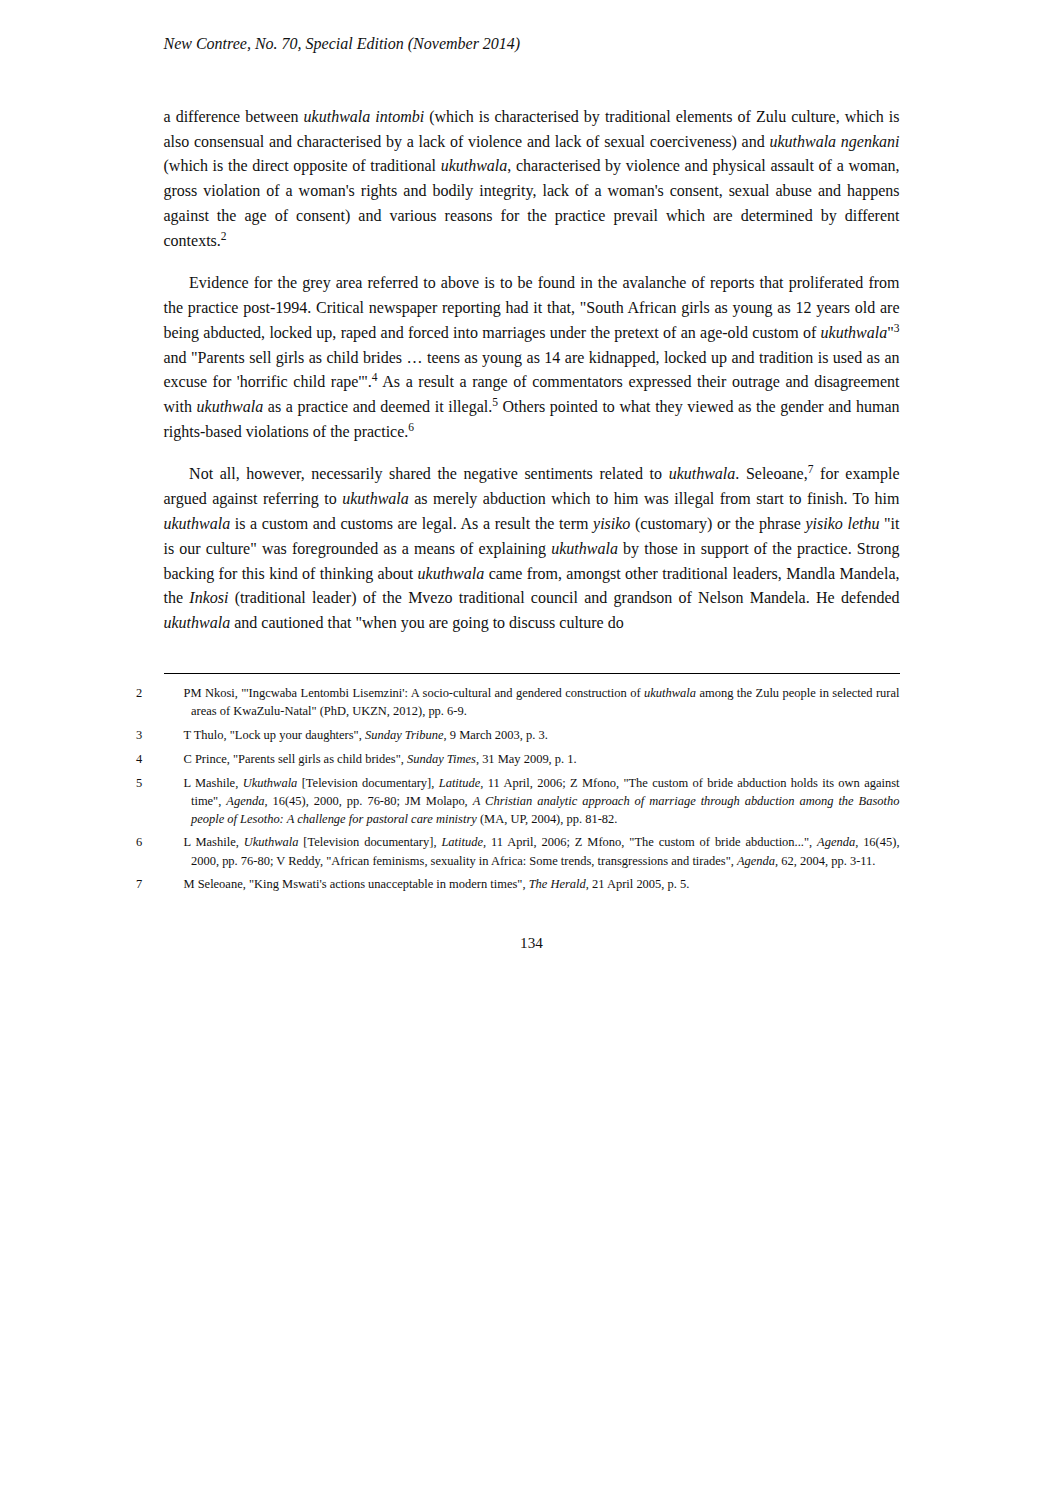New Contree, No. 70, Special Edition (November 2014)
a difference between ukuthwala intombi (which is characterised by traditional elements of Zulu culture, which is also consensual and characterised by a lack of violence and lack of sexual coerciveness) and ukuthwala ngenkani (which is the direct opposite of traditional ukuthwala, characterised by violence and physical assault of a woman, gross violation of a woman's rights and bodily integrity, lack of a woman's consent, sexual abuse and happens against the age of consent) and various reasons for the practice prevail which are determined by different contexts.2
Evidence for the grey area referred to above is to be found in the avalanche of reports that proliferated from the practice post-1994. Critical newspaper reporting had it that, "South African girls as young as 12 years old are being abducted, locked up, raped and forced into marriages under the pretext of an age-old custom of ukuthwala"3 and "Parents sell girls as child brides … teens as young as 14 are kidnapped, locked up and tradition is used as an excuse for 'horrific child rape'".4 As a result a range of commentators expressed their outrage and disagreement with ukuthwala as a practice and deemed it illegal.5 Others pointed to what they viewed as the gender and human rights-based violations of the practice.6
Not all, however, necessarily shared the negative sentiments related to ukuthwala. Seleoane,7 for example argued against referring to ukuthwala as merely abduction which to him was illegal from start to finish. To him ukuthwala is a custom and customs are legal. As a result the term yisiko (customary) or the phrase yisiko lethu "it is our culture" was foregrounded as a means of explaining ukuthwala by those in support of the practice. Strong backing for this kind of thinking about ukuthwala came from, amongst other traditional leaders, Mandla Mandela, the Inkosi (traditional leader) of the Mvezo traditional council and grandson of Nelson Mandela. He defended ukuthwala and cautioned that "when you are going to discuss culture do
2 PM Nkosi, "'Ingcwaba Lentombi Lisemzini': A socio-cultural and gendered construction of ukuthwala among the Zulu people in selected rural areas of KwaZulu-Natal" (PhD, UKZN, 2012), pp. 6-9.
3 T Thulo, "Lock up your daughters", Sunday Tribune, 9 March 2003, p. 3.
4 C Prince, "Parents sell girls as child brides", Sunday Times, 31 May 2009, p. 1.
5 L Mashile, Ukuthwala [Television documentary], Latitude, 11 April, 2006; Z Mfono, "The custom of bride abduction holds its own against time", Agenda, 16(45), 2000, pp. 76-80; JM Molapo, A Christian analytic approach of marriage through abduction among the Basotho people of Lesotho: A challenge for pastoral care ministry (MA, UP, 2004), pp. 81-82.
6 L Mashile, Ukuthwala [Television documentary], Latitude, 11 April, 2006; Z Mfono, "The custom of bride abduction...", Agenda, 16(45), 2000, pp. 76-80; V Reddy, "African feminisms, sexuality in Africa: Some trends, transgressions and tirades", Agenda, 62, 2004, pp. 3-11.
7 M Seleoane, "King Mswati's actions unacceptable in modern times", The Herald, 21 April 2005, p. 5.
134